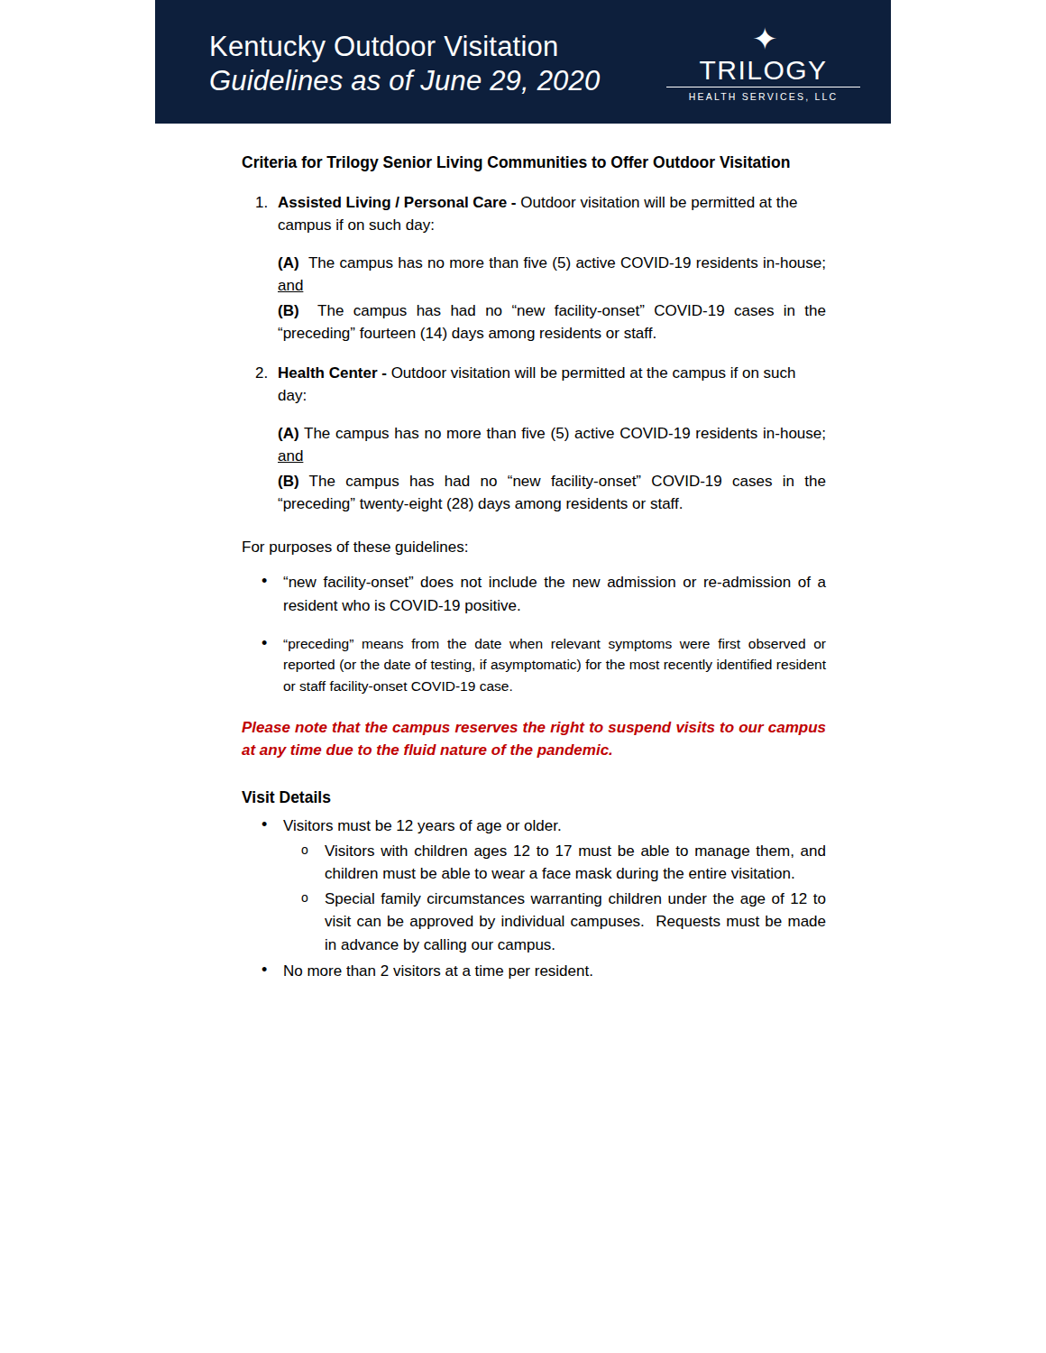Kentucky Outdoor Visitation Guidelines as of June 29, 2020
✦ TRILOGY HEALTH SERVICES, LLC
Criteria for Trilogy Senior Living Communities to Offer Outdoor Visitation
Assisted Living / Personal Care - Outdoor visitation will be permitted at the campus if on such day:
(A) The campus has no more than five (5) active COVID-19 residents in-house; and
(B) The campus has had no “new facility-onset” COVID-19 cases in the “preceding” fourteen (14) days among residents or staff.
Health Center - Outdoor visitation will be permitted at the campus if on such day:
(A) The campus has no more than five (5) active COVID-19 residents in-house; and
(B) The campus has had no “new facility-onset” COVID-19 cases in the “preceding” twenty-eight (28) days among residents or staff.
For purposes of these guidelines:
“new facility-onset” does not include the new admission or re-admission of a resident who is COVID-19 positive.
“preceding” means from the date when relevant symptoms were first observed or reported (or the date of testing, if asymptomatic) for the most recently identified resident or staff facility-onset COVID-19 case.
Please note that the campus reserves the right to suspend visits to our campus at any time due to the fluid nature of the pandemic.
Visit Details
Visitors must be 12 years of age or older.
Visitors with children ages 12 to 17 must be able to manage them, and children must be able to wear a face mask during the entire visitation.
Special family circumstances warranting children under the age of 12 to visit can be approved by individual campuses. Requests must be made in advance by calling our campus.
No more than 2 visitors at a time per resident.